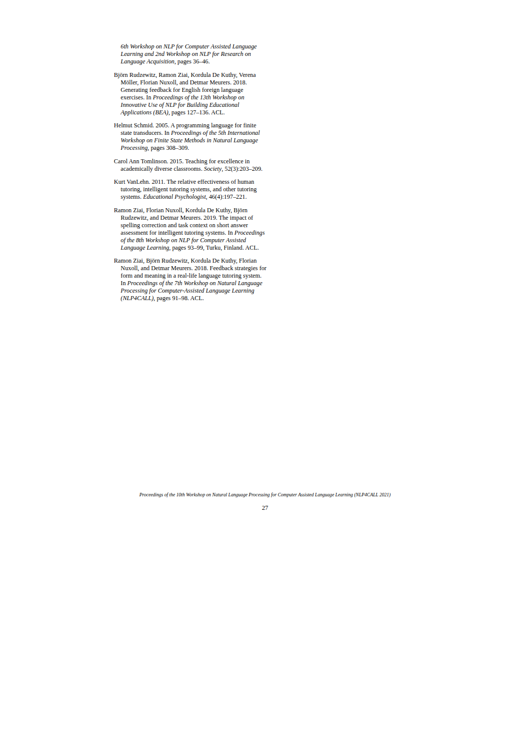6th Workshop on NLP for Computer Assisted Language Learning and 2nd Workshop on NLP for Research on Language Acquisition, pages 36–46.
Björn Rudzewitz, Ramon Ziai, Kordula De Kuthy, Verena Möller, Florian Nuxoll, and Detmar Meurers. 2018. Generating feedback for English foreign language exercises. In Proceedings of the 13th Workshop on Innovative Use of NLP for Building Educational Applications (BEA), pages 127–136. ACL.
Helmut Schmid. 2005. A programming language for finite state transducers. In Proceedings of the 5th International Workshop on Finite State Methods in Natural Language Processing, pages 308–309.
Carol Ann Tomlinson. 2015. Teaching for excellence in academically diverse classrooms. Society, 52(3):203–209.
Kurt VanLehn. 2011. The relative effectiveness of human tutoring, intelligent tutoring systems, and other tutoring systems. Educational Psychologist, 46(4):197–221.
Ramon Ziai, Florian Nuxoll, Kordula De Kuthy, Björn Rudzewitz, and Detmar Meurers. 2019. The impact of spelling correction and task context on short answer assessment for intelligent tutoring systems. In Proceedings of the 8th Workshop on NLP for Computer Assisted Language Learning, pages 93–99, Turku, Finland. ACL.
Ramon Ziai, Björn Rudzewitz, Kordula De Kuthy, Florian Nuxoll, and Detmar Meurers. 2018. Feedback strategies for form and meaning in a real-life language tutoring system. In Proceedings of the 7th Workshop on Natural Language Processing for Computer-Assisted Language Learning (NLP4CALL), pages 91–98. ACL.
Proceedings of the 10th Workshop on Natural Language Processing for Computer Assisted Language Learning (NLP4CALL 2021)
27